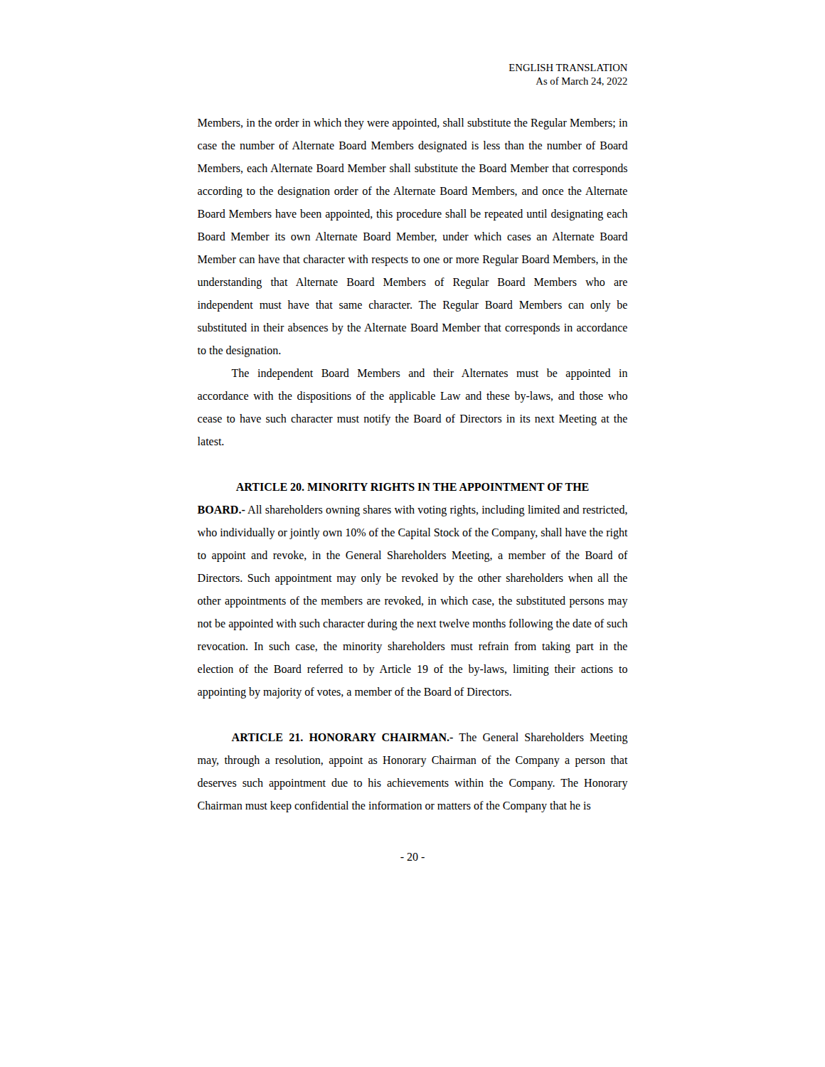ENGLISH TRANSLATION
As of March 24, 2022
Members, in the order in which they were appointed, shall substitute the Regular Members; in case the number of Alternate Board Members designated is less than the number of Board Members, each Alternate Board Member shall substitute the Board Member that corresponds according to the designation order of the Alternate Board Members, and once the Alternate Board Members have been appointed, this procedure shall be repeated until designating each Board Member its own Alternate Board Member, under which cases an Alternate Board Member can have that character with respects to one or more Regular Board Members, in the understanding that Alternate Board Members of Regular Board Members who are independent must have that same character. The Regular Board Members can only be substituted in their absences by the Alternate Board Member that corresponds in accordance to the designation.
The independent Board Members and their Alternates must be appointed in accordance with the dispositions of the applicable Law and these by-laws, and those who cease to have such character must notify the Board of Directors in its next Meeting at the latest.
ARTICLE 20. MINORITY RIGHTS IN THE APPOINTMENT OF THE
BOARD.- All shareholders owning shares with voting rights, including limited and restricted, who individually or jointly own 10% of the Capital Stock of the Company, shall have the right to appoint and revoke, in the General Shareholders Meeting, a member of the Board of Directors. Such appointment may only be revoked by the other shareholders when all the other appointments of the members are revoked, in which case, the substituted persons may not be appointed with such character during the next twelve months following the date of such revocation. In such case, the minority shareholders must refrain from taking part in the election of the Board referred to by Article 19 of the by-laws, limiting their actions to appointing by majority of votes, a member of the Board of Directors.
ARTICLE 21. HONORARY CHAIRMAN.- The General Shareholders Meeting may, through a resolution, appoint as Honorary Chairman of the Company a person that deserves such appointment due to his achievements within the Company. The Honorary Chairman must keep confidential the information or matters of the Company that he is
- 20 -